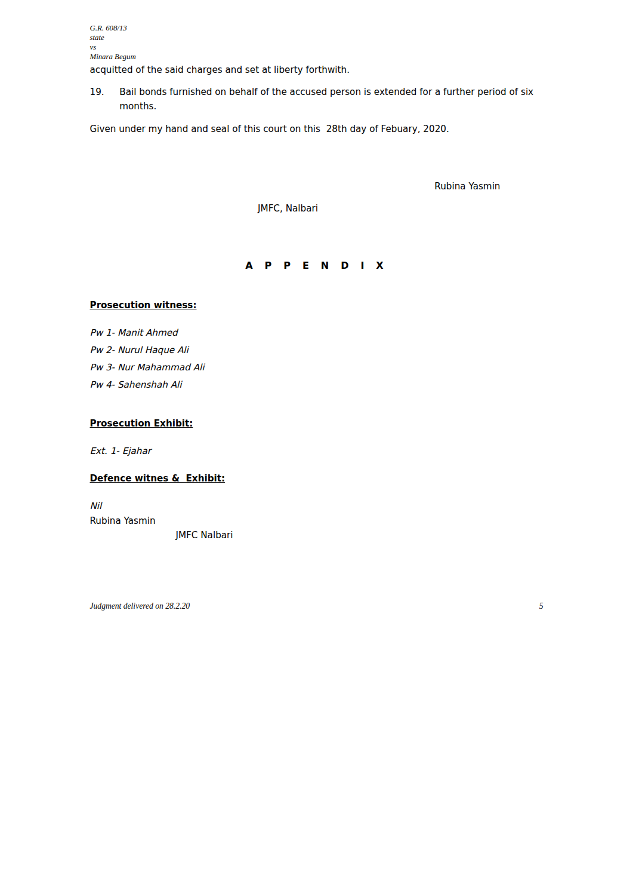G.R. 608/13 state vs Minara Begum
acquitted of the said charges and set at liberty forthwith.
19. Bail bonds furnished on behalf of the accused person is extended for a further period of six months.
Given under my hand and seal of this court on this 28th day of Febuary, 2020.
Rubina Yasmin
JMFC, Nalbari
A P P E N D I X
Prosecution witness:
Pw 1- Manit Ahmed
Pw 2- Nurul Haque Ali
Pw 3- Nur Mahammad Ali
Pw 4- Sahenshah Ali
Prosecution Exhibit:
Ext. 1- Ejahar
Defence witnes & Exhibit:
Nil
Rubina Yasmin
JMFC Nalbari
Judgment delivered on 28.2.20 5